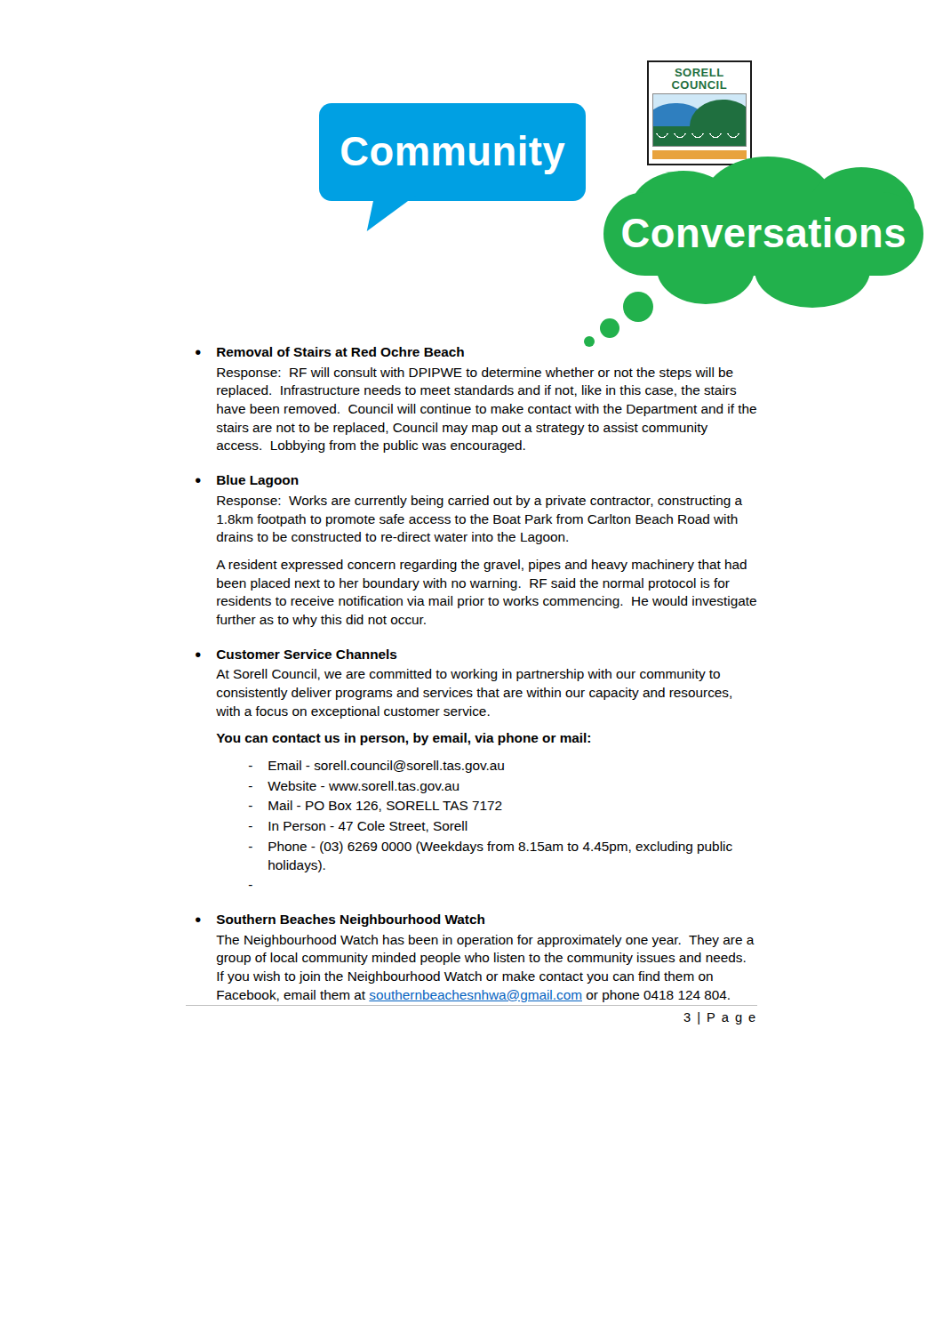SORELL
COUNCIL
Community
Conversations
Removal of Stairs at Red Ochre Beach
Response: RF will consult with DPIPWE to determine whether or not the steps will be replaced. Infrastructure needs to meet standards and if not, like in this case, the stairs have been removed. Council will continue to make contact with the Department and if the stairs are not to be replaced, Council may map out a strategy to assist community access. Lobbying from the public was encouraged.
Blue Lagoon
Response: Works are currently being carried out by a private contractor, constructing a 1.8km footpath to promote safe access to the Boat Park from Carlton Beach Road with drains to be constructed to re-direct water into the Lagoon.
A resident expressed concern regarding the gravel, pipes and heavy machinery that had been placed next to her boundary with no warning. RF said the normal protocol is for residents to receive notification via mail prior to works commencing. He would investigate further as to why this did not occur.
Customer Service Channels
At Sorell Council, we are committed to working in partnership with our community to consistently deliver programs and services that are within our capacity and resources, with a focus on exceptional customer service.
You can contact us in person, by email, via phone or mail:
Email - sorell.council@sorell.tas.gov.au
Website - www.sorell.tas.gov.au
Mail - PO Box 126, SORELL TAS 7172
In Person - 47 Cole Street, Sorell
Phone - (03) 6269 0000 (Weekdays from 8.15am to 4.45pm, excluding public holidays).
Southern Beaches Neighbourhood Watch
The Neighbourhood Watch has been in operation for approximately one year. They are a group of local community minded people who listen to the community issues and needs. If you wish to join the Neighbourhood Watch or make contact you can find them on Facebook, email them at southernbeachesnhwa@gmail.com or phone 0418 124 804.
3 | P a g e